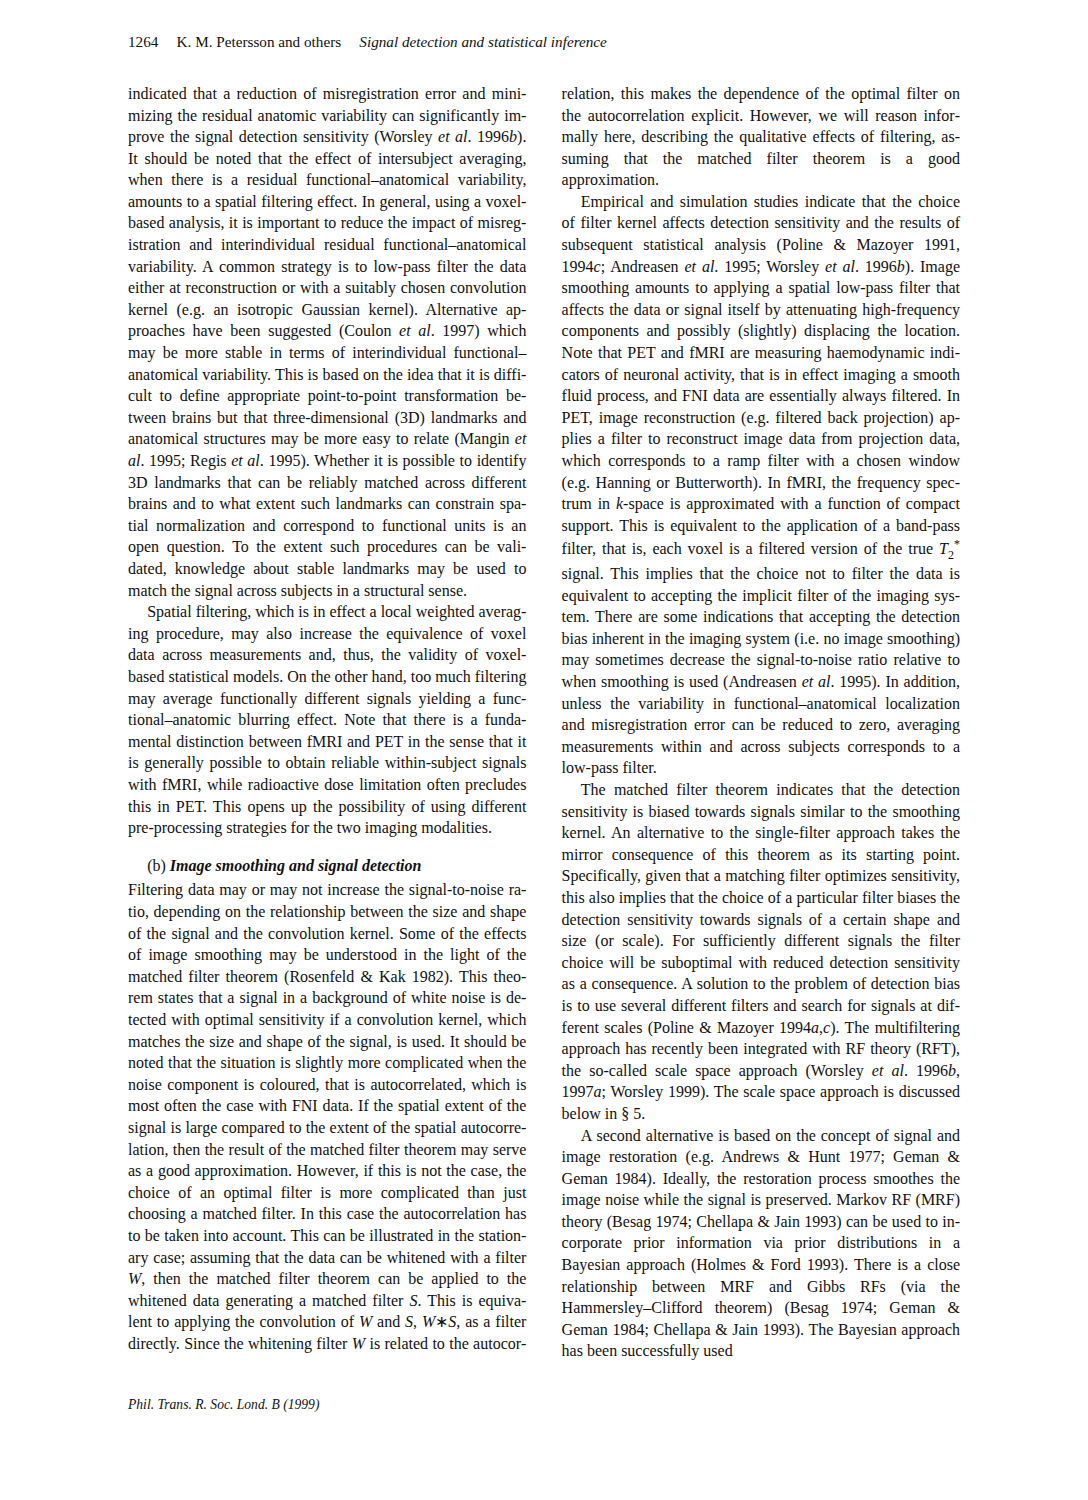1264 K. M. Petersson and others Signal detection and statistical inference
indicated that a reduction of misregistration error and minimizing the residual anatomic variability can significantly improve the signal detection sensitivity (Worsley et al. 1996b). It should be noted that the effect of intersubject averaging, when there is a residual functional–anatomical variability, amounts to a spatial filtering effect. In general, using a voxel-based analysis, it is important to reduce the impact of misregistration and interindividual residual functional–anatomical variability. A common strategy is to low-pass filter the data either at reconstruction or with a suitably chosen convolution kernel (e.g. an isotropic Gaussian kernel). Alternative approaches have been suggested (Coulon et al. 1997) which may be more stable in terms of interindividual functional–anatomical variability. This is based on the idea that it is difficult to define appropriate point-to-point transformation between brains but that three-dimensional (3D) landmarks and anatomical structures may be more easy to relate (Mangin et al. 1995; Regis et al. 1995). Whether it is possible to identify 3D landmarks that can be reliably matched across different brains and to what extent such landmarks can constrain spatial normalization and correspond to functional units is an open question. To the extent such procedures can be validated, knowledge about stable landmarks may be used to match the signal across subjects in a structural sense.
Spatial filtering, which is in effect a local weighted averaging procedure, may also increase the equivalence of voxel data across measurements and, thus, the validity of voxel-based statistical models. On the other hand, too much filtering may average functionally different signals yielding a functional–anatomic blurring effect. Note that there is a fundamental distinction between fMRI and PET in the sense that it is generally possible to obtain reliable within-subject signals with fMRI, while radioactive dose limitation often precludes this in PET. This opens up the possibility of using different pre-processing strategies for the two imaging modalities.
(b) Image smoothing and signal detection
Filtering data may or may not increase the signal-to-noise ratio, depending on the relationship between the size and shape of the signal and the convolution kernel. Some of the effects of image smoothing may be understood in the light of the matched filter theorem (Rosenfeld & Kak 1982). This theorem states that a signal in a background of white noise is detected with optimal sensitivity if a convolution kernel, which matches the size and shape of the signal, is used. It should be noted that the situation is slightly more complicated when the noise component is coloured, that is autocorrelated, which is most often the case with FNI data. If the spatial extent of the signal is large compared to the extent of the spatial autocorrelation, then the result of the matched filter theorem may serve as a good approximation. However, if this is not the case, the choice of an optimal filter is more complicated than just choosing a matched filter. In this case the autocorrelation has to be taken into account. This can be illustrated in the stationary case; assuming that the data can be whitened with a filter W, then the matched filter theorem can be applied to the whitened data generating a matched filter S. This is equivalent to applying the convolution of W and S, W∗S, as a filter directly. Since the whitening filter W is related to the autocorrelation, this makes the dependence of the optimal filter on the autocorrelation explicit. However, we will reason informally here, describing the qualitative effects of filtering, assuming that the matched filter theorem is a good approximation.
Empirical and simulation studies indicate that the choice of filter kernel affects detection sensitivity and the results of subsequent statistical analysis (Poline & Mazoyer 1991, 1994c; Andreasen et al. 1995; Worsley et al. 1996b). Image smoothing amounts to applying a spatial low-pass filter that affects the data or signal itself by attenuating high-frequency components and possibly (slightly) displacing the location. Note that PET and fMRI are measuring haemodynamic indicators of neuronal activity, that is in effect imaging a smooth fluid process, and FNI data are essentially always filtered. In PET, image reconstruction (e.g. filtered back projection) applies a filter to reconstruct image data from projection data, which corresponds to a ramp filter with a chosen window (e.g. Hanning or Butterworth). In fMRI, the frequency spectrum in k-space is approximated with a function of compact support. This is equivalent to the application of a band-pass filter, that is, each voxel is a filtered version of the true T2* signal. This implies that the choice not to filter the data is equivalent to accepting the implicit filter of the imaging system. There are some indications that accepting the detection bias inherent in the imaging system (i.e. no image smoothing) may sometimes decrease the signal-to-noise ratio relative to when smoothing is used (Andreasen et al. 1995). In addition, unless the variability in functional–anatomical localization and misregistration error can be reduced to zero, averaging measurements within and across subjects corresponds to a low-pass filter.
The matched filter theorem indicates that the detection sensitivity is biased towards signals similar to the smoothing kernel. An alternative to the single-filter approach takes the mirror consequence of this theorem as its starting point. Specifically, given that a matching filter optimizes sensitivity, this also implies that the choice of a particular filter biases the detection sensitivity towards signals of a certain shape and size (or scale). For sufficiently different signals the filter choice will be suboptimal with reduced detection sensitivity as a consequence. A solution to the problem of detection bias is to use several different filters and search for signals at different scales (Poline & Mazoyer 1994a,c). The multifiltering approach has recently been integrated with RF theory (RFT), the so-called scale space approach (Worsley et al. 1996b, 1997a; Worsley 1999). The scale space approach is discussed below in § 5.
A second alternative is based on the concept of signal and image restoration (e.g. Andrews & Hunt 1977; Geman & Geman 1984). Ideally, the restoration process smoothes the image noise while the signal is preserved. Markov RF (MRF) theory (Besag 1974; Chellapa & Jain 1993) can be used to incorporate prior information via prior distributions in a Bayesian approach (Holmes & Ford 1993). There is a close relationship between MRF and Gibbs RFs (via the Hammersley–Clifford theorem) (Besag 1974; Geman & Geman 1984; Chellapa & Jain 1993). The Bayesian approach has been successfully used
Phil. Trans. R. Soc. Lond. B (1999)